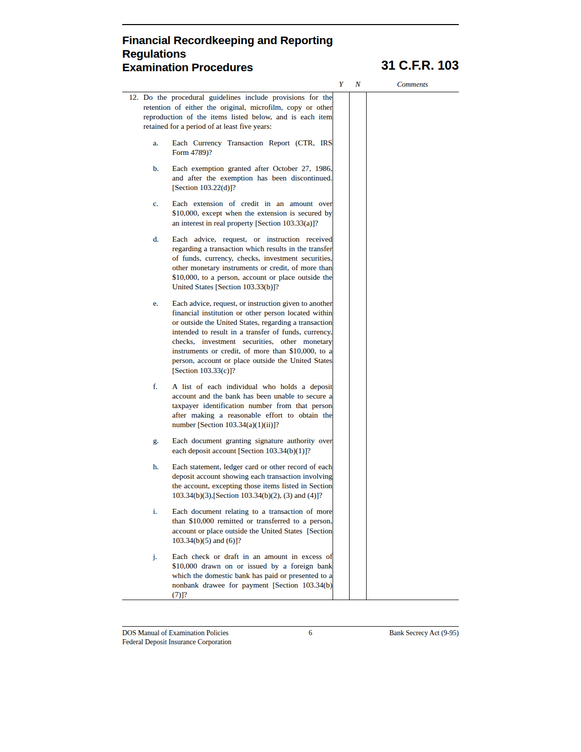Financial Recordkeeping and Reporting Regulations
Examination Procedures
31 C.F.R. 103
| | Y | N | Comments |
| --- | --- | --- | --- |
| 12. Do the procedural guidelines include provisions for the retention of either the original, microfilm, copy or other reproduction of the items listed below, and is each item retained for a period of at least five years: a. Each Currency Transaction Report (CTR, IRS Form 4789)? b. Each exemption granted after October 27, 1986, and after the exemption has been discontinued. [Section 103.22(d)]? c. Each extension of credit in an amount over $10,000, except when the extension is secured by an interest in real property [Section 103.33(a)]? d. Each advice, request, or instruction received regarding a transaction which results in the transfer of funds, currency, checks, investment securities, other monetary instruments or credit, of more than $10,000, to a person, account or place outside the United States [Section 103.33(b)]? e. Each advice, request, or instruction given to another financial institution or other person located within or outside the United States, regarding a transaction intended to result in a transfer of funds, currency, checks, investment securities, other monetary instruments or credit, of more than $10,000, to a person, account or place outside the United States [Section 103.33(c)]? f. A list of each individual who holds a deposit account and the bank has been unable to secure a taxpayer identification number from that person after making a reasonable effort to obtain the number [Section 103.34(a)(1)(ii)]? g. Each document granting signature authority over each deposit account [Section 103.34(b)(1)]? h. Each statement, ledger card or other record of each deposit account showing each transaction involving the account, excepting those items listed in Section 103.34(b)(3),[Section 103.34(b)(2), (3) and (4)]? i. Each document relating to a transaction of more than $10,000 remitted or transferred to a person, account or place outside the United States [Section 103.34(b)(5) and (6)]? j. Each check or draft in an amount in excess of $10,000 drawn on or issued by a foreign bank which the domestic bank has paid or presented to a nonbank drawee for payment [Section 103.34(b)(7)]? | | | |
DOS Manual of Examination Policies Federal Deposit Insurance Corporation
6
Bank Secrecy Act (9-95)